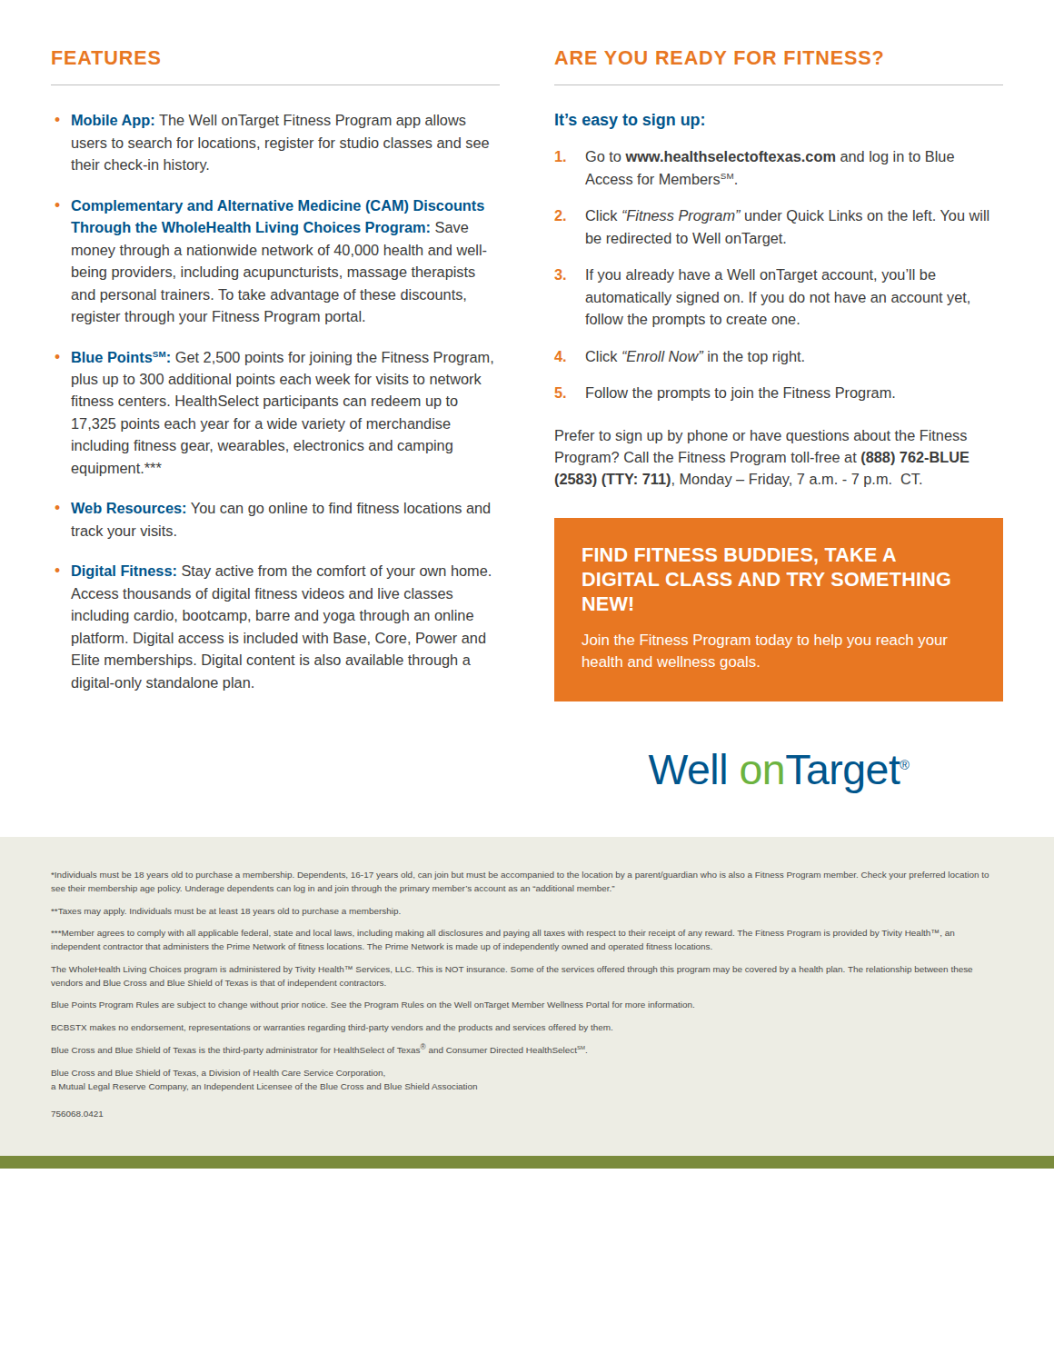Features
Mobile App: The Well onTarget Fitness Program app allows users to search for locations, register for studio classes and see their check-in history.
Complementary and Alternative Medicine (CAM) Discounts Through the WholeHealth Living Choices Program: Save money through a nationwide network of 40,000 health and well-being providers, including acupuncturists, massage therapists and personal trainers. To take advantage of these discounts, register through your Fitness Program portal.
Blue PointsSM: Get 2,500 points for joining the Fitness Program, plus up to 300 additional points each week for visits to network fitness centers. HealthSelect participants can redeem up to 17,325 points each year for a wide variety of merchandise including fitness gear, wearables, electronics and camping equipment.***
Web Resources: You can go online to find fitness locations and track your visits.
Digital Fitness: Stay active from the comfort of your own home. Access thousands of digital fitness videos and live classes including cardio, bootcamp, barre and yoga through an online platform. Digital access is included with Base, Core, Power and Elite memberships. Digital content is also available through a digital-only standalone plan.
Are you ready for fitness?
It’s easy to sign up:
Go to www.healthselectoftexas.com and log in to Blue Access for MembersSM.
Click “Fitness Program” under Quick Links on the left. You will be redirected to Well onTarget.
If you already have a Well onTarget account, you’ll be automatically signed on. If you do not have an account yet, follow the prompts to create one.
Click “Enroll Now” in the top right.
Follow the prompts to join the Fitness Program.
Prefer to sign up by phone or have questions about the Fitness Program? Call the Fitness Program toll-free at (888) 762-BLUE (2583) (TTY: 711), Monday – Friday, 7 a.m. - 7 p.m. CT.
Find fitness buddies, take a digital class and try something new!
Join the Fitness Program today to help you reach your health and wellness goals.
Well on Target®
*Individuals must be 18 years old to purchase a membership. Dependents, 16-17 years old, can join but must be accompanied to the location by a parent/guardian who is also a Fitness Program member. Check your preferred location to see their membership age policy. Underage dependents can log in and join through the primary member’s account as an “additional member.”
**Taxes may apply. Individuals must be at least 18 years old to purchase a membership.
***Member agrees to comply with all applicable federal, state and local laws, including making all disclosures and paying all taxes with respect to their receipt of any reward. The Fitness Program is provided by Tivity Health™, an independent contractor that administers the Prime Network of fitness locations. The Prime Network is made up of independently owned and operated fitness locations.
The WholeHealth Living Choices program is administered by Tivity Health™ Services, LLC. This is NOT insurance. Some of the services offered through this program may be covered by a health plan. The relationship between these vendors and Blue Cross and Blue Shield of Texas is that of independent contractors.
Blue Points Program Rules are subject to change without prior notice. See the Program Rules on the Well onTarget Member Wellness Portal for more information.
BCBSTX makes no endorsement, representations or warranties regarding third-party vendors and the products and services offered by them.
Blue Cross and Blue Shield of Texas is the third-party administrator for HealthSelect of Texas® and Consumer Directed HealthSelectSM.
Blue Cross and Blue Shield of Texas, a Division of Health Care Service Corporation,
a Mutual Legal Reserve Company, an Independent Licensee of the Blue Cross and Blue Shield Association
756068.0421